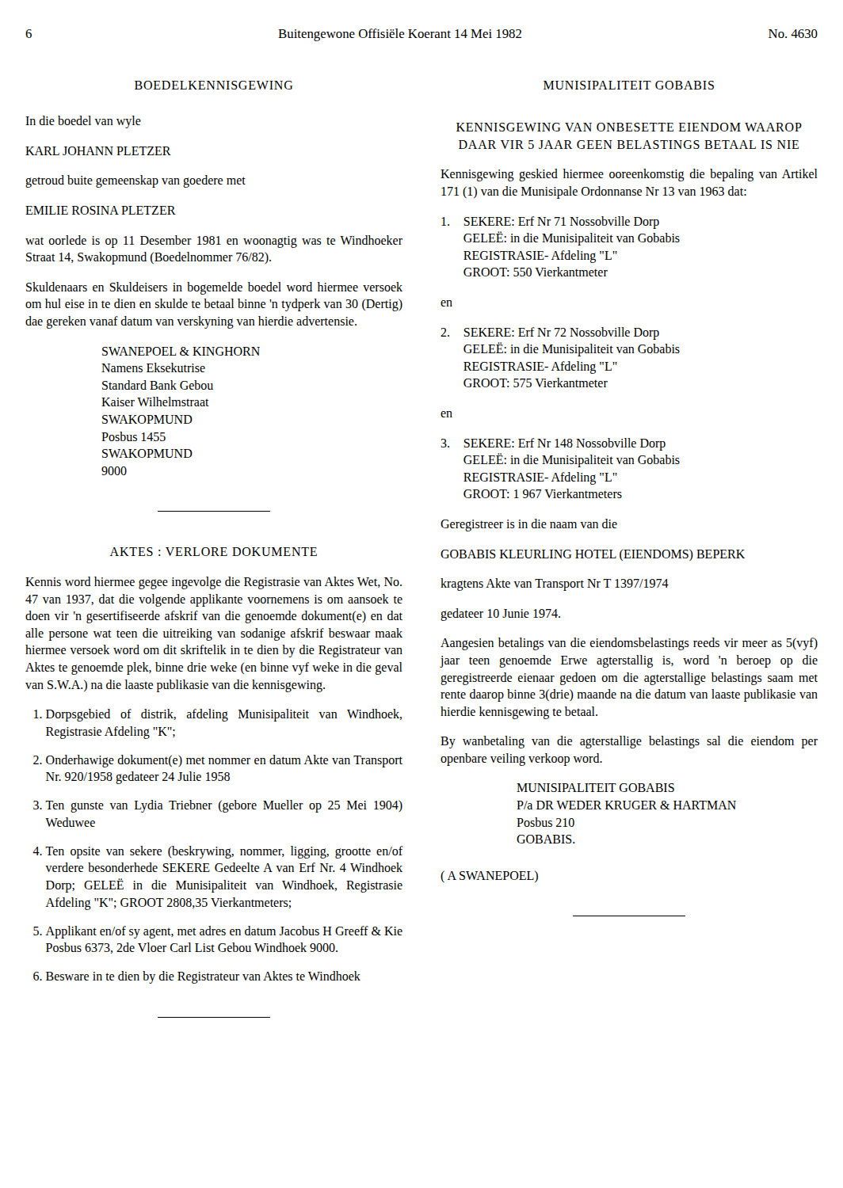6 Buitengewone Offisiële Koerant 14 Mei 1982 No. 4630
BOEDELKENNISGEWING
In die boedel van wyle
KARL JOHANN PLETZER
getroud buite gemeenskap van goedere met
EMILIE ROSINA PLETZER
wat oorlede is op 11 Desember 1981 en woonagtig was te Windhoeker Straat 14, Swakopmund (Boedelnommer 76/82).
Skuldenaars en Skuldeisers in bogemelde boedel word hiermee versoek om hul eise in te dien en skulde te betaal binne 'n tydperk van 30 (Dertig) dae gereken vanaf datum van verskyning van hierdie advertensie.
SWANEPOEL & KINGHORN
Namens Eksekutrise
Standard Bank Gebou
Kaiser Wilhelmstraat
SWAKOPMUND
Posbus 1455
SWAKOPMUND
9000
AKTES : VERLORE DOKUMENTE
Kennis word hiermee gegee ingevolge die Registrasie van Aktes Wet, No. 47 van 1937, dat die volgende applikante voornemens is om aansoek te doen vir 'n gesertifiseerde afskrif van die genoemde dokument(e) en dat alle persone wat teen die uitreiking van sodanige afskrif beswaar maak hiermee versoek word om dit skriftelik in te dien by die Registrateur van Aktes te genoemde plek, binne drie weke (en binne vyf weke in die geval van S.W.A.) na die laaste publikasie van die kennisgewing.
Dorpsgebied of distrik, afdeling Munisipaliteit van Windhoek, Registrasie Afdeling "K";
Onderhawige dokument(e) met nommer en datum Akte van Transport Nr. 920/1958 gedateer 24 Julie 1958
Ten gunste van Lydia Triebner (gebore Mueller op 25 Mei 1904) Weduwee
Ten opsite van sekere (beskrywing, nommer, ligging, grootte en/of verdere besonderhede SEKERE Gedeelte A van Erf Nr. 4 Windhoek Dorp; GELEË in die Munisipaliteit van Windhoek, Registrasie Afdeling "K"; GROOT 2808,35 Vierkantmeters;
Applikant en/of sy agent, met adres en datum Jacobus H Greeff & Kie Posbus 6373, 2de Vloer Carl List Gebou Windhoek 9000.
Besware in te dien by die Registrateur van Aktes te Windhoek
MUNISIPALITEIT GOBABIS
KENNISGEWING VAN ONBESETTE EIENDOM WAAROP DAAR VIR 5 JAAR GEEN BELASTINGS BETAAL IS NIE
Kennisgewing geskied hiermee ooreenkomstig die bepaling van Artikel 171 (1) van die Munisipale Ordonnanse Nr 13 van 1963 dat:
SEKERE: Erf Nr 71 Nossobville Dorp
GELEË: in die Munisipaliteit van Gobabis
REGISTRASIE- Afdeling "L"
GROOT: 550 Vierkantmeter
en
SEKERE: Erf Nr 72 Nossobville Dorp
GELEË: in die Munisipaliteit van Gobabis
REGISTRASIE- Afdeling "L"
GROOT: 575 Vierkantmeter
en
SEKERE: Erf Nr 148 Nossobville Dorp
GELEË: in die Munisipaliteit van Gobabis
REGISTRASIE- Afdeling "L"
GROOT: 1 967 Vierkantmeters
Geregistreer is in die naam van die
GOBABIS KLEURLING HOTEL (EIENDOMS) BEPERK
kragtens Akte van Transport Nr T 1397/1974
gedateer 10 Junie 1974.
Aangesien betalings van die eiendomsbelastings reeds vir meer as 5(vyf) jaar teen genoemde Erwe agterstallig is, word 'n beroep op die geregistreerde eienaar gedoen om die agterstallige belastings saam met rente daarop binne 3(drie) maande na die datum van laaste publikasie van hierdie kennisgewing te betaal.
By wanbetaling van die agterstallige belastings sal die eiendom per openbare veiling verkoop word.
MUNISIPALITEIT GOBABIS
P/a DR WEDER KRUGER & HARTMAN
Posbus 210
GOBABIS.
( A SWANEPOEL)